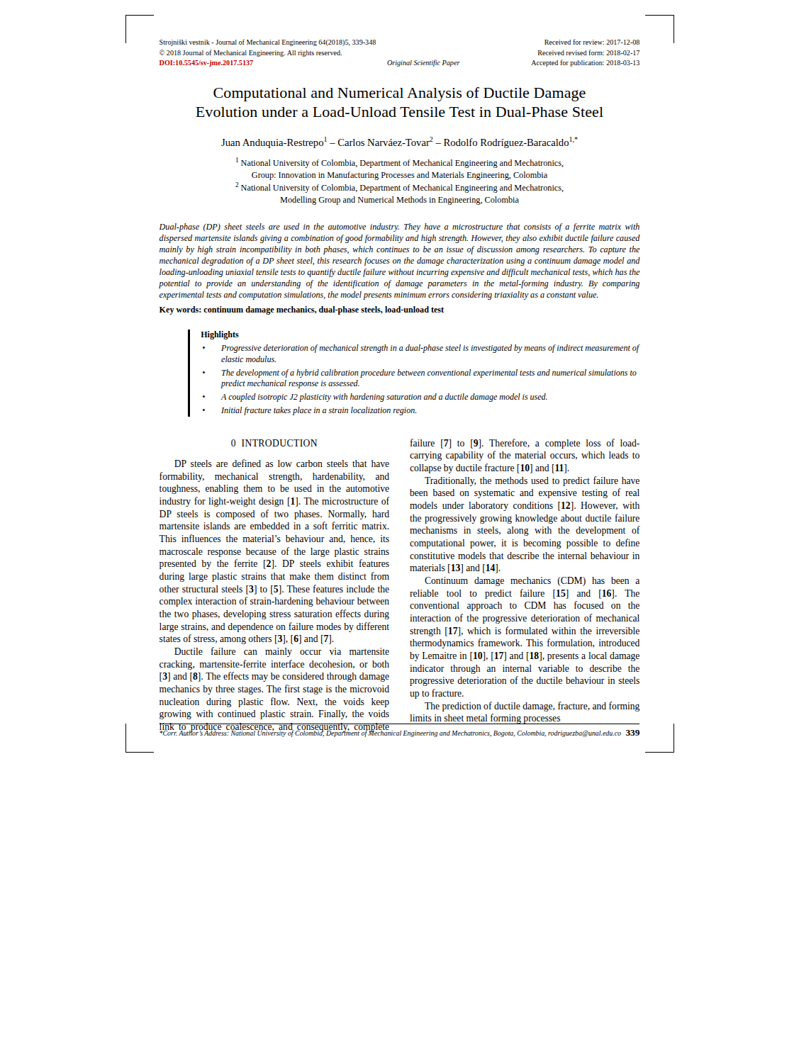| Strojniški vestnik - Journal of Mechanical Engineering 64(2018)5, 339-348 | Received for review: 2017-12-08 |
| © 2018 Journal of Mechanical Engineering. All rights reserved. | Received revised form: 2018-02-17 |
| DOI:10.5545/sv-jme.2017.5137 | Original Scientific Paper Accepted for publication: 2018-03-13 |
Computational and Numerical Analysis of Ductile Damage
Evolution under a Load-Unload Tensile Test in Dual-Phase Steel
Juan Anduquia-Restrepo1 – Carlos Narváez-Tovar2 – Rodolfo Rodríguez-Baracaldo1,*
1 National University of Colombia, Department of Mechanical Engineering and Mechatronics,
Group: Innovation in Manufacturing Processes and Materials Engineering, Colombia
2 National University of Colombia, Department of Mechanical Engineering and Mechatronics,
Modelling Group and Numerical Methods in Engineering, Colombia
Dual-phase (DP) sheet steels are used in the automotive industry. They have a microstructure that consists of a ferrite matrix with dispersed martensite islands giving a combination of good formability and high strength. However, they also exhibit ductile failure caused mainly by high strain incompatibility in both phases, which continues to be an issue of discussion among researchers. To capture the mechanical degradation of a DP sheet steel, this research focuses on the damage characterization using a continuum damage model and loading-unloading uniaxial tensile tests to quantify ductile failure without incurring expensive and difficult mechanical tests, which has the potential to provide an understanding of the identification of damage parameters in the metal-forming industry. By comparing experimental tests and computation simulations, the model presents minimum errors considering triaxiality as a constant value.
Key words: continuum damage mechanics, dual-phase steels, load-unload test
Highlights
Progressive deterioration of mechanical strength in a dual-phase steel is investigated by means of indirect measurement of elastic modulus.
The development of a hybrid calibration procedure between conventional experimental tests and numerical simulations to predict mechanical response is assessed.
A coupled isotropic J2 plasticity with hardening saturation and a ductile damage model is used.
Initial fracture takes place in a strain localization region.
0 INTRODUCTION
DP steels are defined as low carbon steels that have formability, mechanical strength, hardenability, and toughness, enabling them to be used in the automotive industry for light-weight design [1]. The microstructure of DP steels is composed of two phases. Normally, hard martensite islands are embedded in a soft ferritic matrix. This influences the material’s behaviour and, hence, its macroscale response because of the large plastic strains presented by the ferrite [2]. DP steels exhibit features during large plastic strains that make them distinct from other structural steels [3] to [5]. These features include the complex interaction of strain-hardening behaviour between the two phases, developing stress saturation effects during large strains, and dependence on failure modes by different states of stress, among others [3], [6] and [7].
Ductile failure can mainly occur via martensite cracking, martensite-ferrite interface decohesion, or both [3] and [8]. The effects may be considered through damage mechanics by three stages. The first stage is the microvoid nucleation during plastic flow. Next, the voids keep growing with continued plastic strain. Finally, the voids link to produce coalescence, and consequently, complete failure [7] to [9]. Therefore, a complete loss of load-carrying capability of the material occurs, which leads to collapse by ductile fracture [10] and [11].
Traditionally, the methods used to predict failure have been based on systematic and expensive testing of real models under laboratory conditions [12]. However, with the progressively growing knowledge about ductile failure mechanisms in steels, along with the development of computational power, it is becoming possible to define constitutive models that describe the internal behaviour in materials [13] and [14].
Continuum damage mechanics (CDM) has been a reliable tool to predict failure [15] and [16]. The conventional approach to CDM has focused on the interaction of the progressive deterioration of mechanical strength [17], which is formulated within the irreversible thermodynamics framework. This formulation, introduced by Lemaitre in [10], [17] and [18], presents a local damage indicator through an internal variable to describe the progressive deterioration of the ductile behaviour in steels up to fracture.
The prediction of ductile damage, fracture, and forming limits in sheet metal forming processes
*Corr. Author’s Address: National University of Colombia, Department of Mechanical Engineering and Mechatronics, Bogota, Colombia, rodriguezba@unal.edu.co
339